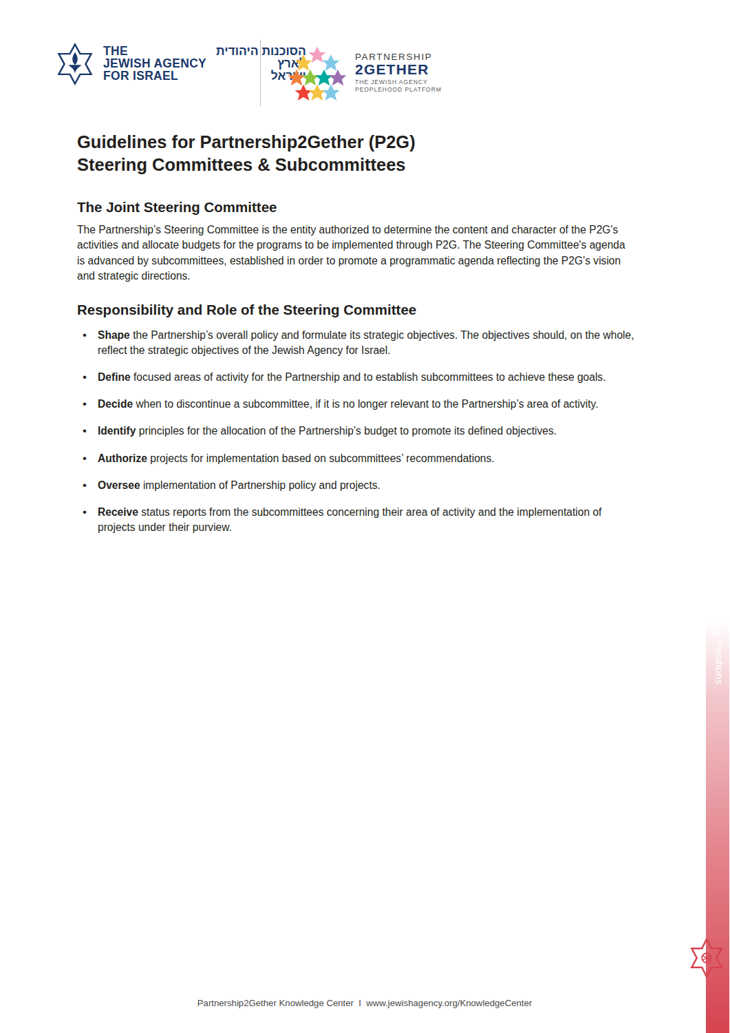P2G Governance and Key Positions
THE
JEWISH AGENCY
FOR ISRAEL
הסוכנות היהודית
לארץ
ישראל
PARTNERSHIP
2GETHER
THE JEWISH AGENCY
PEOPLEHOOD PLATFORM
Guidelines for Partnership2Gether (P2G)
Steering Committees & Subcommittees
The Joint Steering Committee
The Partnership’s Steering Committee is the entity authorized to determine the content and character of the P2G's activities and allocate budgets for the programs to be implemented through P2G. The Steering Committee's agenda is advanced by subcommittees, established in order to promote a programmatic agenda reflecting the P2G’s vision and strategic directions.
Responsibility and Role of the Steering Committee
Shape the Partnership’s overall policy and formulate its strategic objectives. The objectives should, on the whole, reflect the strategic objectives of the Jewish Agency for Israel.
Define focused areas of activity for the Partnership and to establish subcommittees to achieve these goals.
Decide when to discontinue a subcommittee, if it is no longer relevant to the Partnership’s area of activity.
Identify principles for the allocation of the Partnership’s budget to promote its defined objectives.
Authorize projects for implementation based on subcommittees’ recommendations.
Oversee implementation of Partnership policy and projects.
Receive status reports from the subcommittees concerning their area of activity and the implementation of projects under their purview.
Partnership2Gether Knowledge Center I www.jewishagency.org/KnowledgeCenter